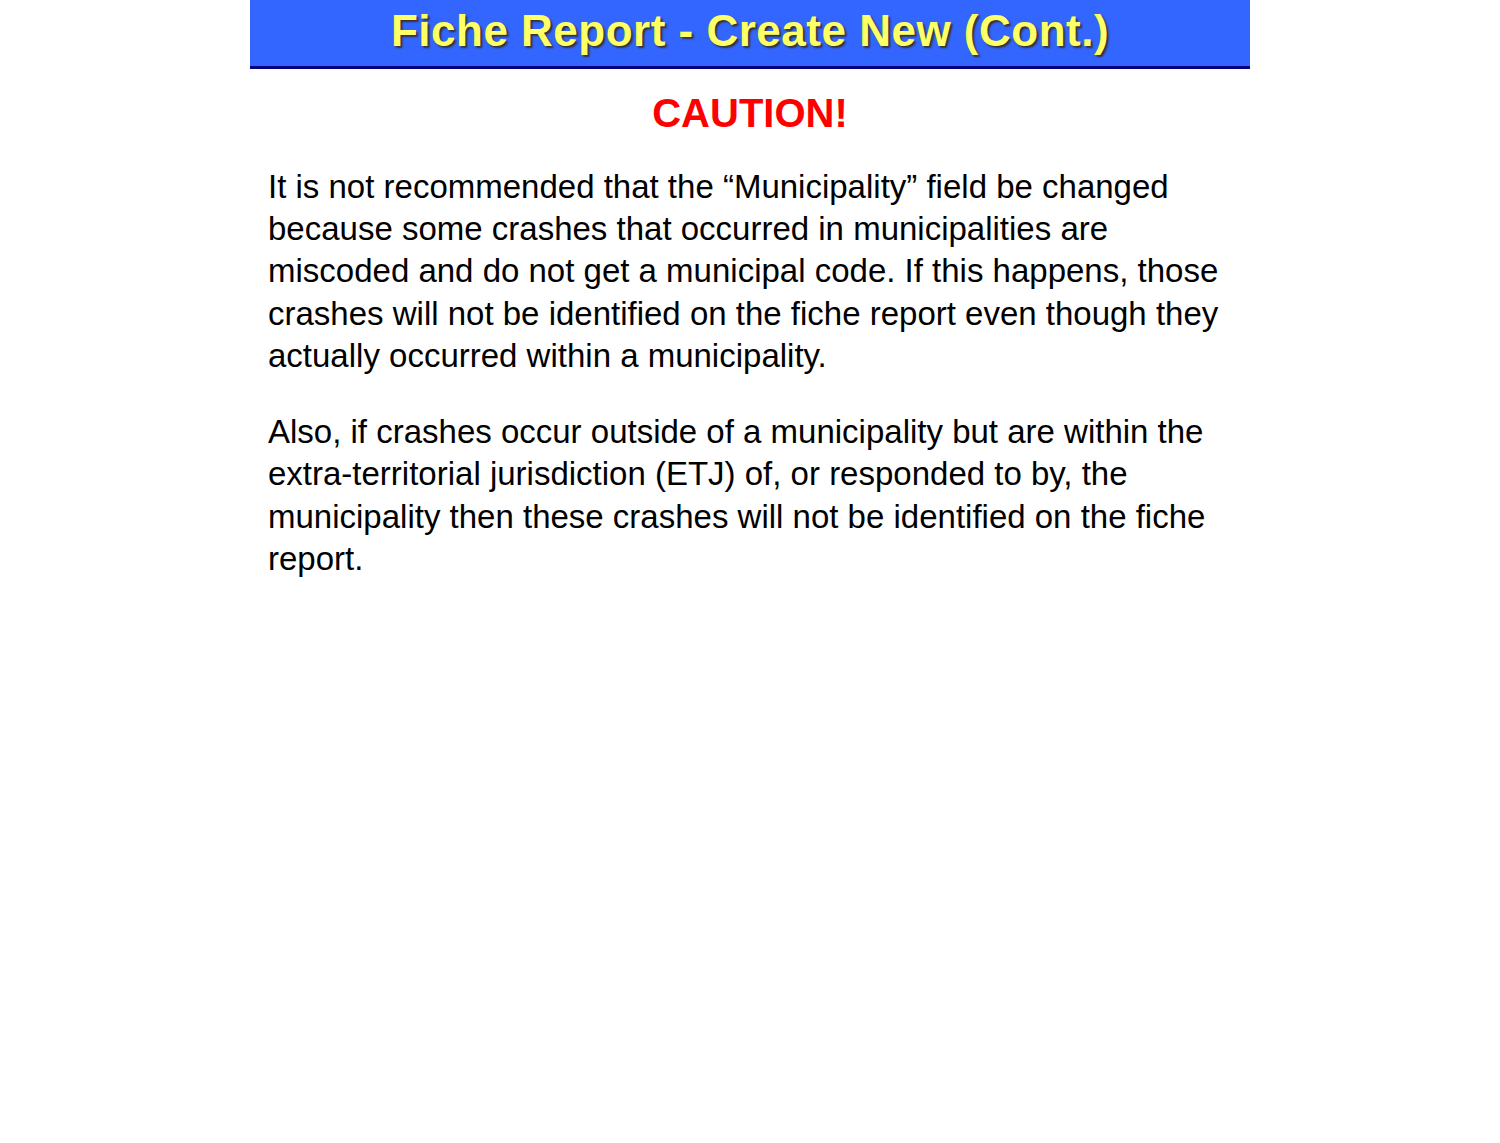Fiche Report - Create New (Cont.)
CAUTION!
It is not recommended that the “Municipality” field be changed because some crashes that occurred in municipalities are miscoded and do not get a municipal code. If this happens, those crashes will not be identified on the fiche report even though they actually occurred within a municipality.
Also, if crashes occur outside of a municipality but are within the extra-territorial jurisdiction (ETJ) of, or responded to by, the municipality then these crashes will not be identified on the fiche report.